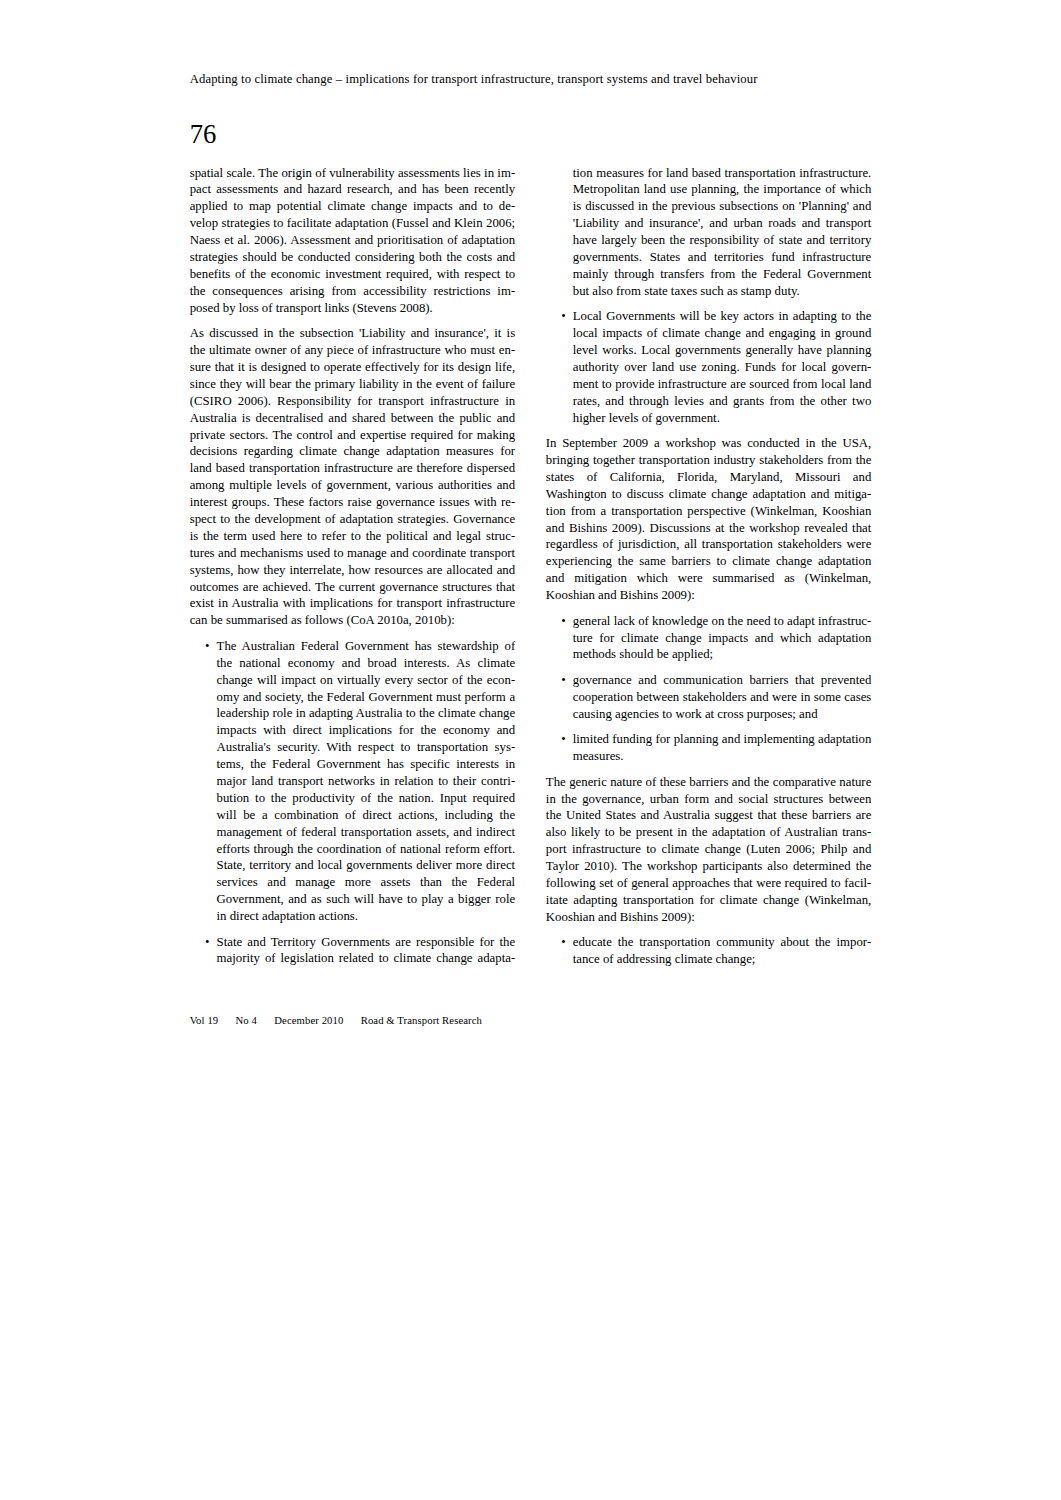Adapting to climate change – implications for transport infrastructure, transport systems and travel behaviour
76
spatial scale. The origin of vulnerability assessments lies in impact assessments and hazard research, and has been recently applied to map potential climate change impacts and to develop strategies to facilitate adaptation (Fussel and Klein 2006; Naess et al. 2006). Assessment and prioritisation of adaptation strategies should be conducted considering both the costs and benefits of the economic investment required, with respect to the consequences arising from accessibility restrictions imposed by loss of transport links (Stevens 2008).
As discussed in the subsection 'Liability and insurance', it is the ultimate owner of any piece of infrastructure who must ensure that it is designed to operate effectively for its design life, since they will bear the primary liability in the event of failure (CSIRO 2006). Responsibility for transport infrastructure in Australia is decentralised and shared between the public and private sectors. The control and expertise required for making decisions regarding climate change adaptation measures for land based transportation infrastructure are therefore dispersed among multiple levels of government, various authorities and interest groups. These factors raise governance issues with respect to the development of adaptation strategies. Governance is the term used here to refer to the political and legal structures and mechanisms used to manage and coordinate transport systems, how they interrelate, how resources are allocated and outcomes are achieved. The current governance structures that exist in Australia with implications for transport infrastructure can be summarised as follows (CoA 2010a, 2010b):
The Australian Federal Government has stewardship of the national economy and broad interests. As climate change will impact on virtually every sector of the economy and society, the Federal Government must perform a leadership role in adapting Australia to the climate change impacts with direct implications for the economy and Australia's security. With respect to transportation systems, the Federal Government has specific interests in major land transport networks in relation to their contribution to the productivity of the nation. Input required will be a combination of direct actions, including the management of federal transportation assets, and indirect efforts through the coordination of national reform effort. State, territory and local governments deliver more direct services and manage more assets than the Federal Government, and as such will have to play a bigger role in direct adaptation actions.
State and Territory Governments are responsible for the majority of legislation related to climate change adaptation measures for land based transportation infrastructure. Metropolitan land use planning, the importance of which is discussed in the previous subsections on 'Planning' and 'Liability and insurance', and urban roads and transport have largely been the responsibility of state and territory governments. States and territories fund infrastructure mainly through transfers from the Federal Government but also from state taxes such as stamp duty.
Local Governments will be key actors in adapting to the local impacts of climate change and engaging in ground level works. Local governments generally have planning authority over land use zoning. Funds for local government to provide infrastructure are sourced from local land rates, and through levies and grants from the other two higher levels of government.
In September 2009 a workshop was conducted in the USA, bringing together transportation industry stakeholders from the states of California, Florida, Maryland, Missouri and Washington to discuss climate change adaptation and mitigation from a transportation perspective (Winkelman, Kooshian and Bishins 2009). Discussions at the workshop revealed that regardless of jurisdiction, all transportation stakeholders were experiencing the same barriers to climate change adaptation and mitigation which were summarised as (Winkelman, Kooshian and Bishins 2009):
general lack of knowledge on the need to adapt infrastructure for climate change impacts and which adaptation methods should be applied;
governance and communication barriers that prevented cooperation between stakeholders and were in some cases causing agencies to work at cross purposes; and
limited funding for planning and implementing adaptation measures.
The generic nature of these barriers and the comparative nature in the governance, urban form and social structures between the United States and Australia suggest that these barriers are also likely to be present in the adaptation of Australian transport infrastructure to climate change (Luten 2006; Philp and Taylor 2010). The workshop participants also determined the following set of general approaches that were required to facilitate adapting transportation for climate change (Winkelman, Kooshian and Bishins 2009):
educate the transportation community about the importance of addressing climate change;
Vol 19 No 4 December 2010 Road & Transport Research